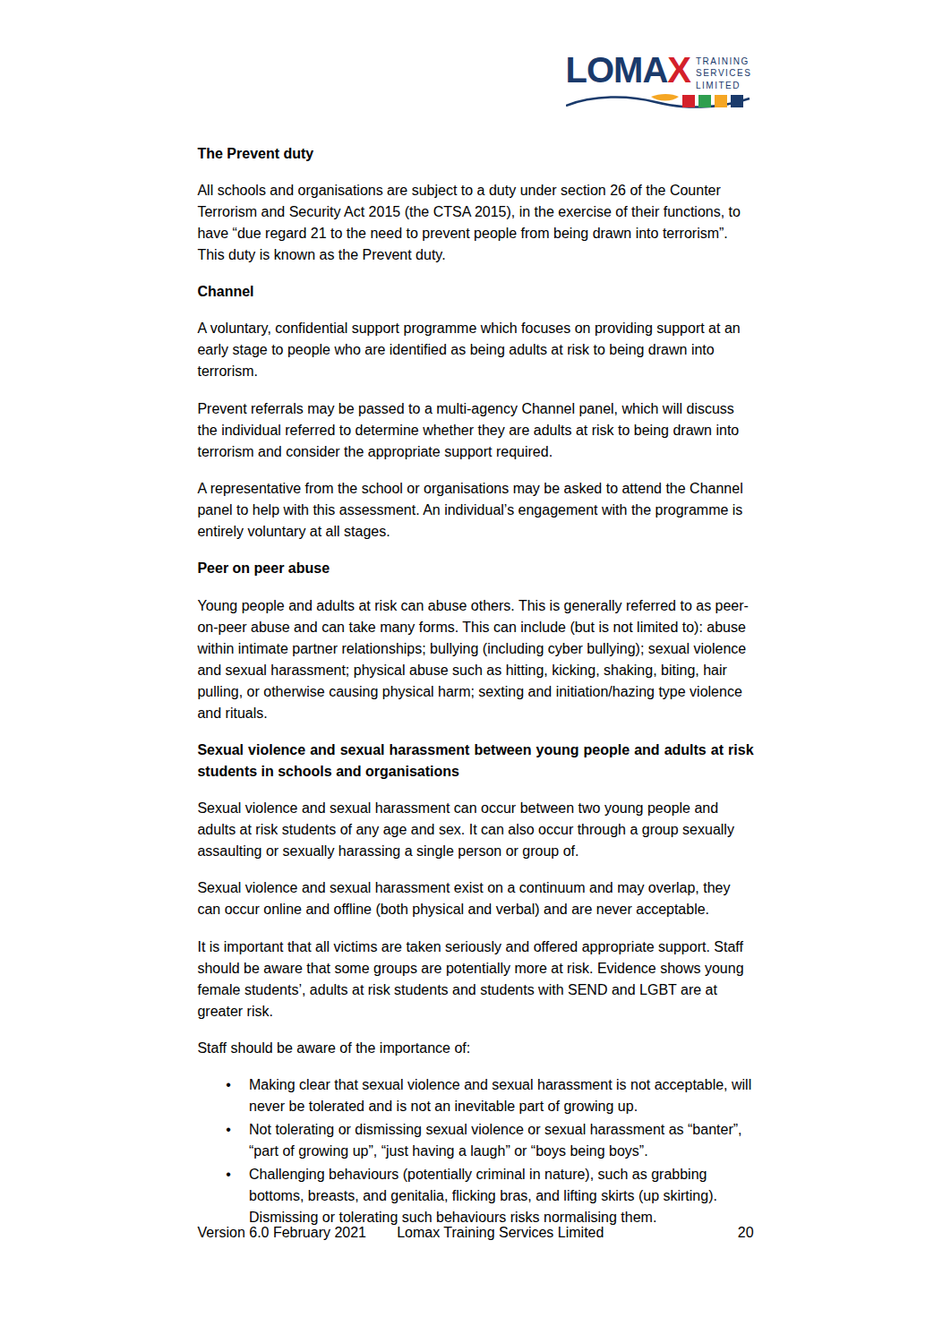LOMAX Training
Services
Limited
The Prevent duty
All schools and organisations are subject to a duty under section 26 of the Counter Terrorism and Security Act 2015 (the CTSA 2015), in the exercise of their functions, to have “due regard 21 to the need to prevent people from being drawn into terrorism”. This duty is known as the Prevent duty.
Channel
A voluntary, confidential support programme which focuses on providing support at an early stage to people who are identified as being adults at risk to being drawn into terrorism.
Prevent referrals may be passed to a multi-agency Channel panel, which will discuss the individual referred to determine whether they are adults at risk to being drawn into terrorism and consider the appropriate support required.
A representative from the school or organisations may be asked to attend the Channel panel to help with this assessment. An individual’s engagement with the programme is entirely voluntary at all stages.
Peer on peer abuse
Young people and adults at risk can abuse others. This is generally referred to as peer-on-peer abuse and can take many forms. This can include (but is not limited to): abuse within intimate partner relationships; bullying (including cyber bullying); sexual violence and sexual harassment; physical abuse such as hitting, kicking, shaking, biting, hair pulling, or otherwise causing physical harm; sexting and initiation/hazing type violence and rituals.
Sexual violence and sexual harassment between young people and adults at risk students in schools and organisations
Sexual violence and sexual harassment can occur between two young people and adults at risk students of any age and sex. It can also occur through a group sexually assaulting or sexually harassing a single person or group of.
Sexual violence and sexual harassment exist on a continuum and may overlap, they can occur online and offline (both physical and verbal) and are never acceptable.
It is important that all victims are taken seriously and offered appropriate support. Staff should be aware that some groups are potentially more at risk. Evidence shows young female students’, adults at risk students and students with SEND and LGBT are at greater risk.
Staff should be aware of the importance of:
Making clear that sexual violence and sexual harassment is not acceptable, will never be tolerated and is not an inevitable part of growing up.
Not tolerating or dismissing sexual violence or sexual harassment as “banter”, “part of growing up”, “just having a laugh” or “boys being boys”.
Challenging behaviours (potentially criminal in nature), such as grabbing bottoms, breasts, and genitalia, flicking bras, and lifting skirts (up skirting). Dismissing or tolerating such behaviours risks normalising them.
Version 6.0 February 2021 Lomax Training Services Limited 20